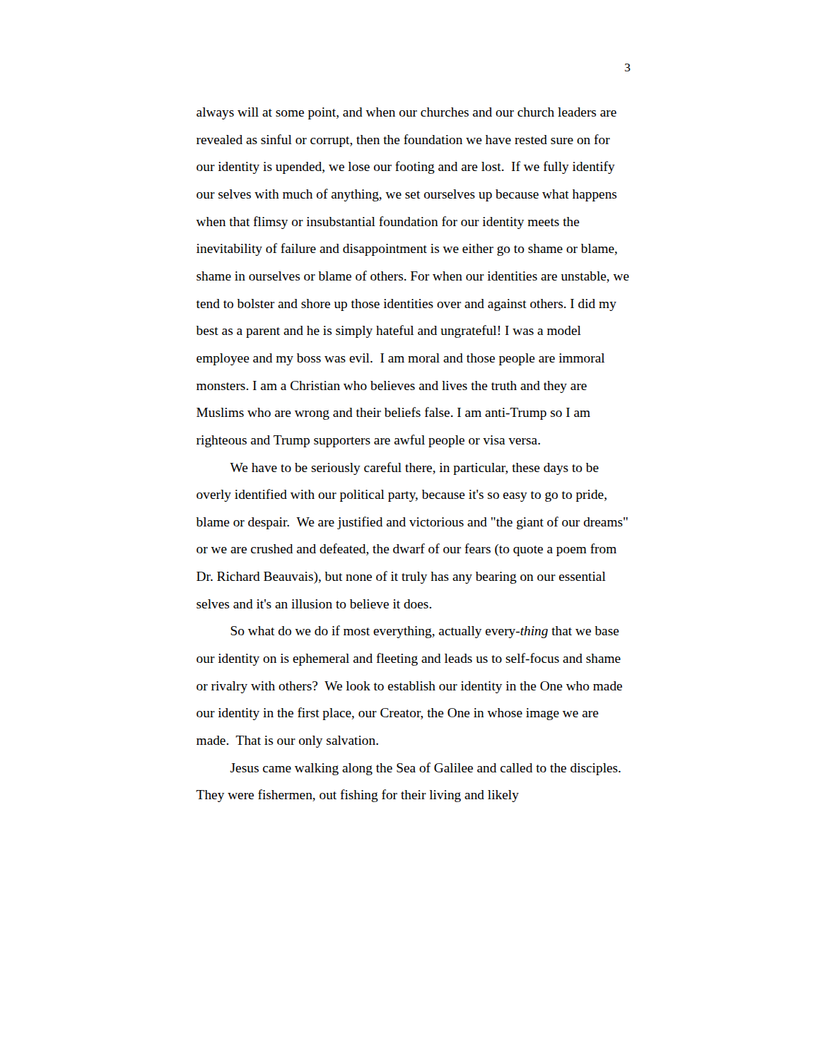3
always will at some point, and when our churches and our church leaders are revealed as sinful or corrupt, then the foundation we have rested sure on for our identity is upended, we lose our footing and are lost. If we fully identify our selves with much of anything, we set ourselves up because what happens when that flimsy or insubstantial foundation for our identity meets the inevitability of failure and disappointment is we either go to shame or blame, shame in ourselves or blame of others. For when our identities are unstable, we tend to bolster and shore up those identities over and against others. I did my best as a parent and he is simply hateful and ungrateful! I was a model employee and my boss was evil. I am moral and those people are immoral monsters. I am a Christian who believes and lives the truth and they are Muslims who are wrong and their beliefs false. I am anti-Trump so I am righteous and Trump supporters are awful people or visa versa.
We have to be seriously careful there, in particular, these days to be overly identified with our political party, because it's so easy to go to pride, blame or despair. We are justified and victorious and "the giant of our dreams" or we are crushed and defeated, the dwarf of our fears (to quote a poem from Dr. Richard Beauvais), but none of it truly has any bearing on our essential selves and it's an illusion to believe it does.
So what do we do if most everything, actually every-thing that we base our identity on is ephemeral and fleeting and leads us to self-focus and shame or rivalry with others? We look to establish our identity in the One who made our identity in the first place, our Creator, the One in whose image we are made. That is our only salvation.
Jesus came walking along the Sea of Galilee and called to the disciples. They were fishermen, out fishing for their living and likely